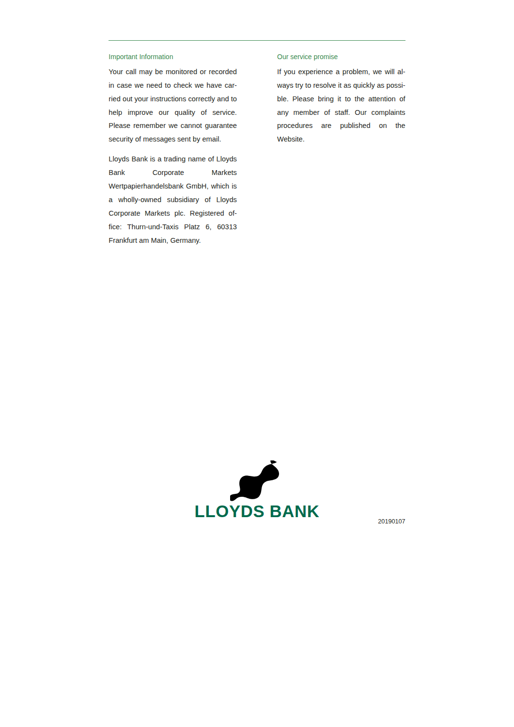Important Information
Your call may be monitored or recorded in case we need to check we have carried out your instructions correctly and to help improve our quality of service. Please remember we cannot guarantee security of messages sent by email.
Lloyds Bank is a trading name of Lloyds Bank Corporate Markets Wertpapierhandelsbank GmbH, which is a wholly-owned subsidiary of Lloyds Corporate Markets plc. Registered office: Thurn-und-Taxis Platz 6, 60313 Frankfurt am Main, Germany.
Our service promise
If you experience a problem, we will always try to resolve it as quickly as possible. Please bring it to the attention of any member of staff. Our complaints procedures are published on the Website.
LLOYDS BANK
20190107